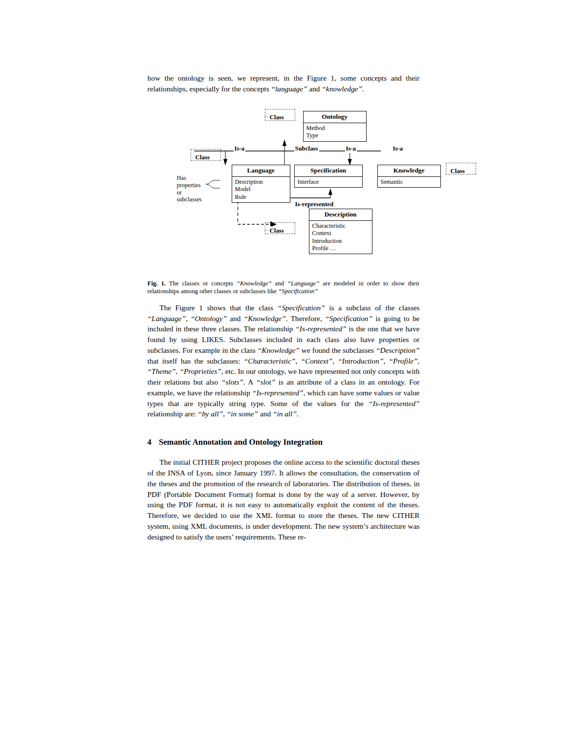how the ontology is seen, we represent, in the Figure 1, some concepts and their relationships, especially for the concepts “language” and “knowledge”.
Ontology
Method
Type
Specification
Interface
Language
Description
Model
Rule
Knowledge
Semantic
Description
Characteristic
Context
Introduction
Profile …
Class
Class
Class
Class
Is-a
Subclass
Is-a
Is-a
Is-represented
Has
properties
or
subclasses
Fig. 1. The classes or concepts “Knowledge” and “Language” are modeled in order to show their relationships among other classes or subclasses like “Specification”
The Figure 1 shows that the class “Specification” is a subclass of the classes “Language”, “Ontology” and “Knowledge”. Therefore, “Specification” is going to be included in these three classes. The relationship “Is-represented” is the one that we have found by using LIKES. Subclasses included in each class also have properties or subclasses. For example in the class “Knowledge” we found the subclasses “Description” that itself has the subclasses: “Characteristic”, “Context”, “Introduction”, “Profile”, “Theme”, “Proprieties”, etc. In our ontology, we have represented not only concepts with their relations but also “slots”. A “slot” is an attribute of a class in an ontology. For example, we have the relationship “Is-represented”, which can have some values or value types that are typically string type. Some of the values for the “Is-represented” relationship are: “by all”, “in some” and “in all”.
4 Semantic Annotation and Ontology Integration
The initial CITHER project proposes the online access to the scientific doctoral theses of the INSA of Lyon, since January 1997. It allows the consultation, the conservation of the theses and the promotion of the research of laboratories. The distribution of theses, in PDF (Portable Document Format) format is done by the way of a server. However, by using the PDF format, it is not easy to automatically exploit the content of the theses. Therefore, we decided to use the XML format to store the theses. The new CITHER system, using XML documents, is under development. The new system’s architecture was designed to satisfy the users’ requirements. These re-